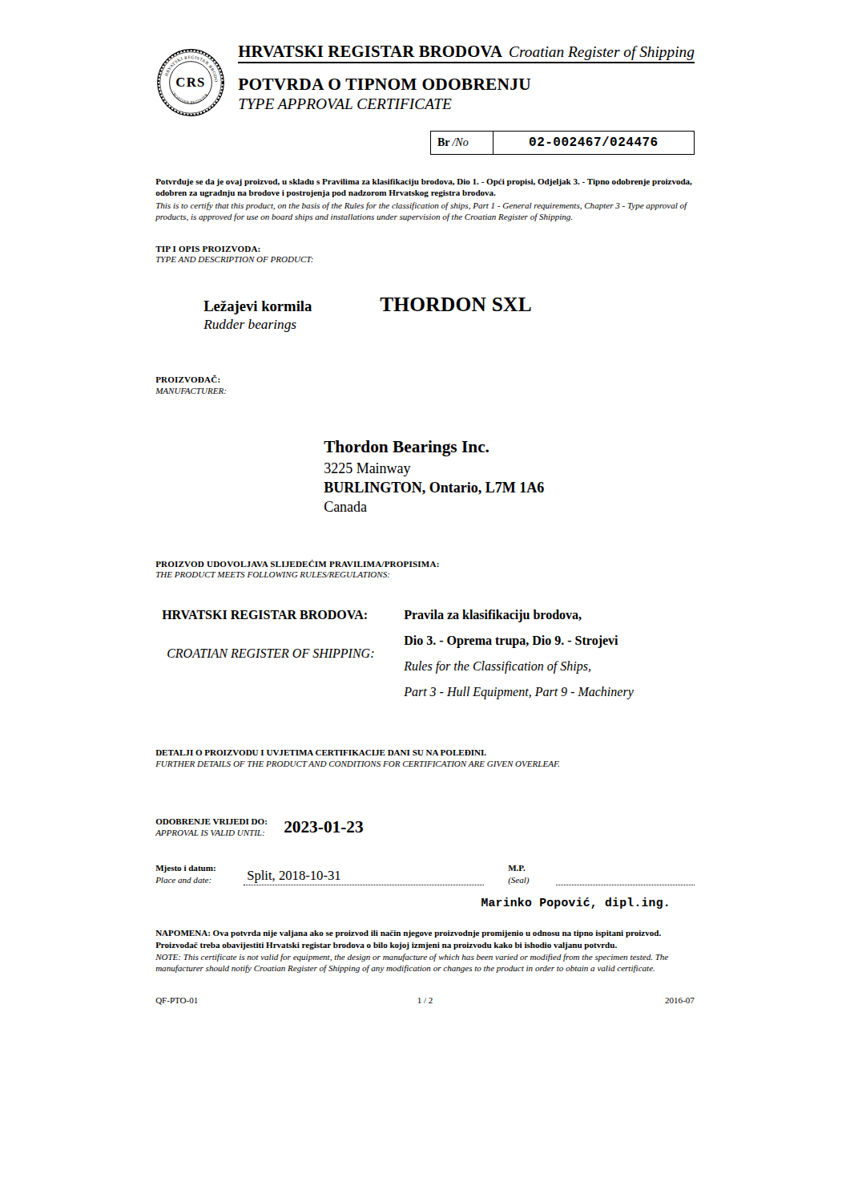CRS HRVATSKI REGISTAR BRODOVA CROATIAN REGISTER
HRVATSKI REGISTAR BRODOVA
Croatian Register of Shipping
POTVRDA O TIPNOM ODOBRENJU
TYPE APPROVAL CERTIFICATE
Br/No
02-002467/024476
Potvrđuje se da je ovaj proizvod, u skladu s Pravilima za klasifikaciju brodova, Dio 1. - Opći propisi, Odjeljak 3. - Tipno odobrenje proizvoda, odobren za ugradnju na brodove i postrojenja pod nadzorom Hrvatskog registra brodova.
This is to certify that this product, on the basis of the Rules for the classification of ships, Part 1 - General requirements, Chapter 3 - Type approval of products, is approved for use on board ships and installations under supervision of the Croatian Register of Shipping.
TIP I OPIS PROIZVODA:
TYPE AND DESCRIPTION OF PRODUCT:
Ležajevi kormila
Rudder bearings
THORDON SXL
PROIZVOĐAČ:
MANUFACTURER:
Thordon Bearings Inc.
3225 Mainway
BURLINGTON, Ontario, L7M 1A6
Canada
PROIZVOD UDOVOLJAVA SLIJEDEĆIM PRAVILIMA/PROPISIMA:
THE PRODUCT MEETS FOLLOWING RULES/REGULATIONS:
HRVATSKI REGISTAR BRODOVA:
CROATIAN REGISTER OF SHIPPING:
Pravila za klasifikaciju brodova,
Dio 3. - Oprema trupa, Dio 9. - Strojevi
Rules for the Classification of Ships,
Part 3 - Hull Equipment, Part 9 - Machinery
DETALJI O PROIZVODU I UVJETIMA CERTIFIKACIJE DANI SU NA POLEĐINI.
FURTHER DETAILS OF THE PRODUCT AND CONDITIONS FOR CERTIFICATION ARE GIVEN OVERLEAF.
ODOBRENJE VRIJEDI DO:
APPROVAL IS VALID UNTIL:
2023-01-23
Mjesto i datum:
Place and date:
Split, 2018-10-31
M.P.
(Seal)
Marinko Popović, dipl.ing.
NAPOMENA: Ova potvrda nije valjana ako se proizvod ili način njegove proizvodnje promijenio u odnosu na tipno ispitani proizvod. Proizvođač treba obavijestiti Hrvatski registar brodova o bilo kojoj izmjeni na proizvodu kako bi ishodio valjanu potvrdu.
NOTE: This certificate is not valid for equipment, the design or manufacture of which has been varied or modified from the specimen tested. The manufacturer should notify Croatian Register of Shipping of any modification or changes to the product in order to obtain a valid certificate.
QF-PTO-01
1 / 2
2016-07